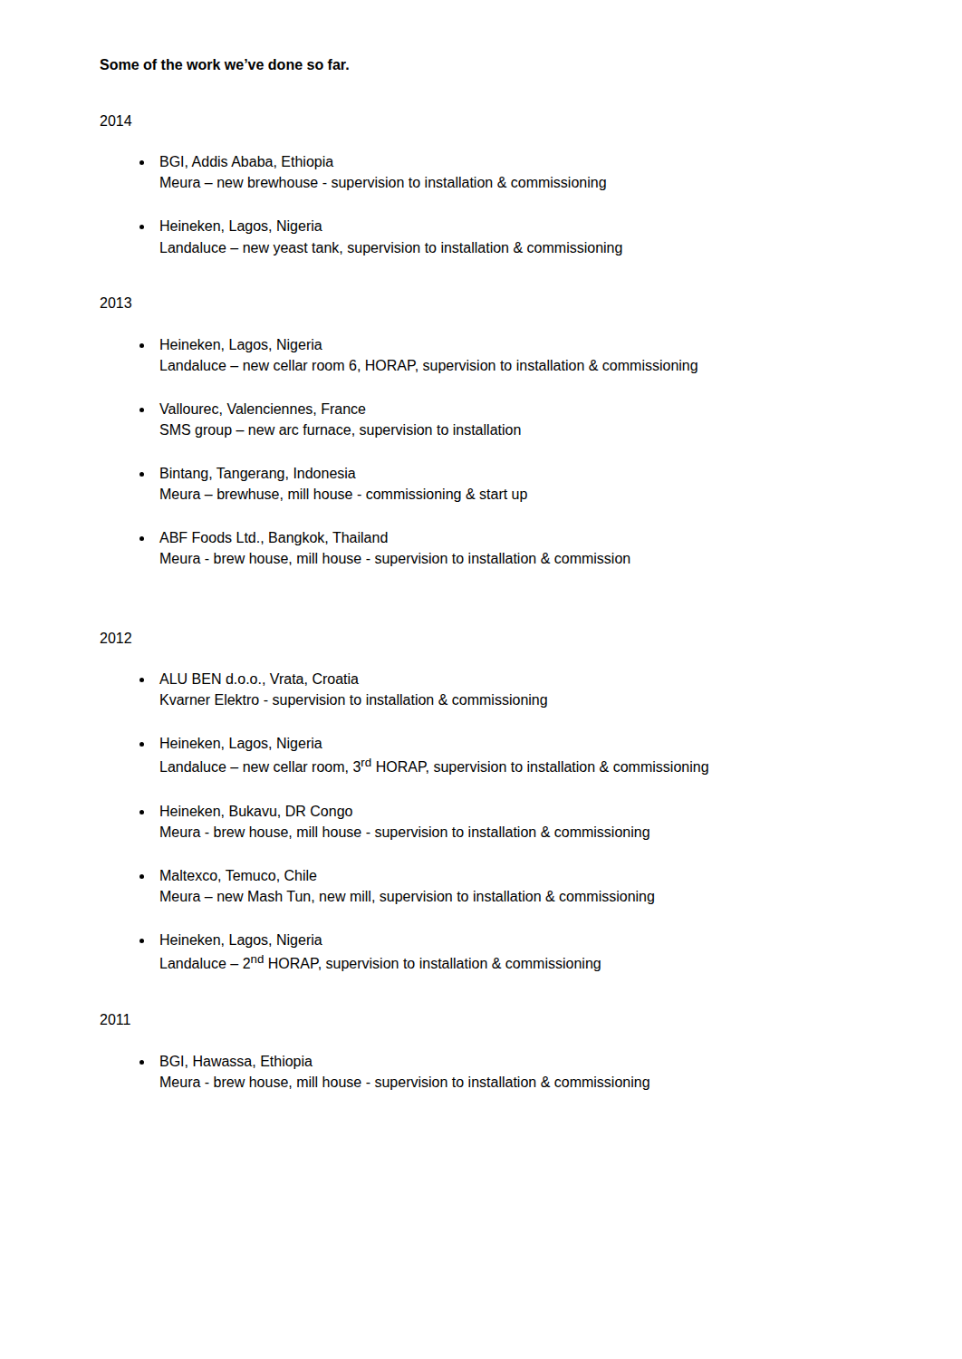Some of the work we’ve done so far.
2014
BGI, Addis Ababa, Ethiopia
Meura – new brewhouse - supervision to installation & commissioning
Heineken, Lagos, Nigeria
Landaluce – new yeast tank, supervision to installation & commissioning
2013
Heineken, Lagos, Nigeria
Landaluce – new cellar room 6, HORAP, supervision to installation & commissioning
Vallourec, Valenciennes, France
SMS group – new arc furnace, supervision to installation
Bintang, Tangerang, Indonesia
Meura – brewhuse, mill house - commissioning & start up
ABF Foods Ltd., Bangkok, Thailand
Meura - brew house, mill house - supervision to installation & commission
2012
ALU BEN d.o.o., Vrata, Croatia
Kvarner Elektro - supervision to installation & commissioning
Heineken, Lagos, Nigeria
Landaluce – new cellar room, 3rd HORAP, supervision to installation & commissioning
Heineken, Bukavu, DR Congo
Meura - brew house, mill house - supervision to installation & commissioning
Maltexco, Temuco, Chile
Meura – new Mash Tun, new mill, supervision to installation & commissioning
Heineken, Lagos, Nigeria
Landaluce – 2nd HORAP, supervision to installation & commissioning
2011
BGI, Hawassa, Ethiopia
Meura - brew house, mill house - supervision to installation & commissioning